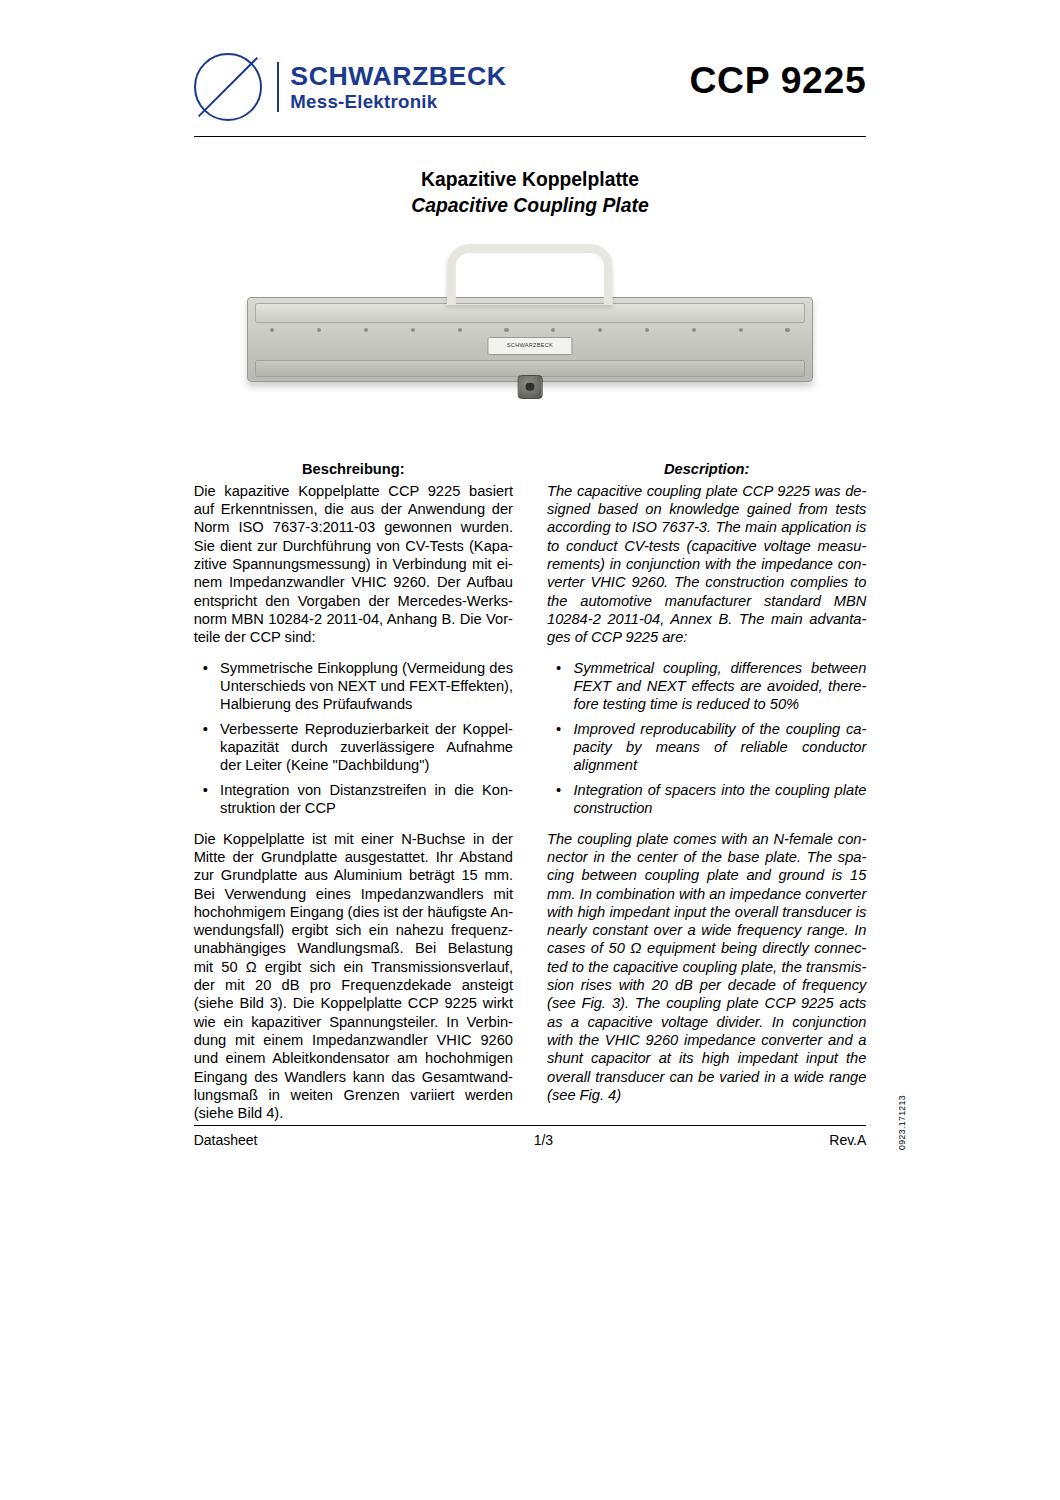SCHWARZBECK
Mess-Elektronik
CCP 9225
Kapazitive Koppelplatte
Capacitive Coupling Plate
SCHWARZBECK
Beschreibung:
Die kapazitive Koppelplatte CCP 9225 basiert auf Erkenntnissen, die aus der Anwendung der Norm ISO 7637-3:2011-03 gewonnen wurden. Sie dient zur Durchführung von CV-Tests (Kapazitive Spannungsmessung) in Verbindung mit einem Impedanzwandler VHIC 9260. Der Aufbau entspricht den Vorgaben der Mercedes-Werksnorm MBN 10284-2 2011-04, Anhang B. Die Vorteile der CCP sind:
Symmetrische Einkopplung (Vermeidung des Unterschieds von NEXT und FEXT-Effekten), Halbierung des Prüfaufwands
Verbesserte Reproduzierbarkeit der Koppelkapazität durch zuverlässigere Aufnahme der Leiter (Keine "Dachbildung")
Integration von Distanzstreifen in die Konstruktion der CCP
Die Koppelplatte ist mit einer N-Buchse in der Mitte der Grundplatte ausgestattet. Ihr Abstand zur Grundplatte aus Aluminium beträgt 15 mm. Bei Verwendung eines Impedanzwandlers mit hochohmigem Eingang (dies ist der häufigste Anwendungsfall) ergibt sich ein nahezu frequenzunabhängiges Wandlungsmaß. Bei Belastung mit 50 Ω ergibt sich ein Transmissionsverlauf, der mit 20 dB pro Frequenzdekade ansteigt (siehe Bild 3). Die Koppelplatte CCP 9225 wirkt wie ein kapazitiver Spannungsteiler. In Verbindung mit einem Impedanzwandler VHIC 9260 und einem Ableitkondensator am hochohmigen Eingang des Wandlers kann das Gesamtwandlungsmaß in weiten Grenzen variiert werden (siehe Bild 4).
Description:
The capacitive coupling plate CCP 9225 was designed based on knowledge gained from tests according to ISO 7637-3. The main application is to conduct CV-tests (capacitive voltage measurements) in conjunction with the impedance converter VHIC 9260. The construction complies to the automotive manufacturer standard MBN 10284-2 2011-04, Annex B. The main advantages of CCP 9225 are:
Symmetrical coupling, differences between FEXT and NEXT effects are avoided, therefore testing time is reduced to 50%
Improved reproducability of the coupling capacity by means of reliable conductor alignment
Integration of spacers into the coupling plate construction
The coupling plate comes with an N-female connector in the center of the base plate. The spacing between coupling plate and ground is 15 mm. In combination with an impedance converter with high impedant input the overall transducer is nearly constant over a wide frequency range. In cases of 50 Ω equipment being directly connected to the capacitive coupling plate, the transmission rises with 20 dB per decade of frequency (see Fig. 3). The coupling plate CCP 9225 acts as a capacitive voltage divider. In conjunction with the VHIC 9260 impedance converter and a shunt capacitor at its high impedant input the overall transducer can be varied in a wide range (see Fig. 4)
Datasheet 1/3 Rev.A
0923.171213